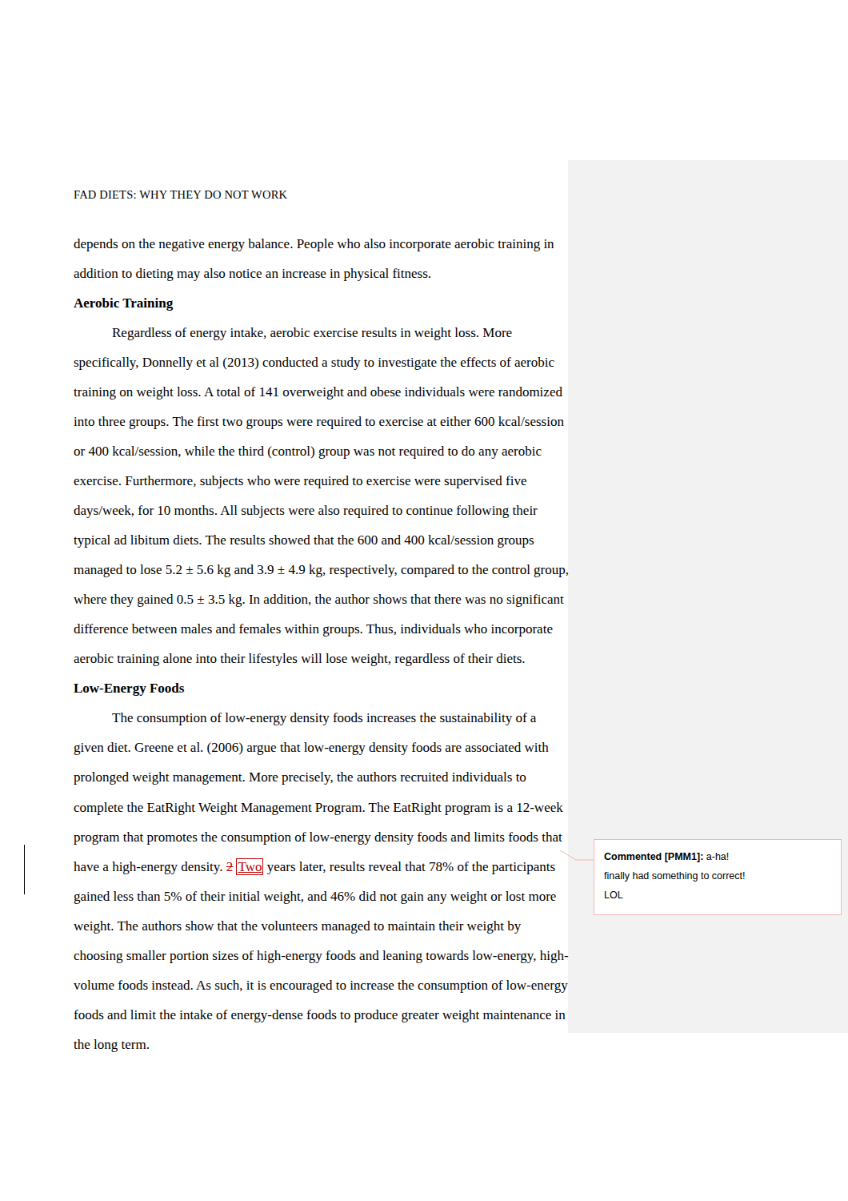Commented [PMM1]: a-ha!
finally had something to correct!
LOL
Fad Diets: Why They Do Not Work
depends on the negative energy balance. People who also incorporate aerobic training in addition to dieting may also notice an increase in physical fitness.
Aerobic Training
Regardless of energy intake, aerobic exercise results in weight loss. More specifically, Donnelly et al (2013) conducted a study to investigate the effects of aerobic training on weight loss. A total of 141 overweight and obese individuals were randomized into three groups. The first two groups were required to exercise at either 600 kcal/session or 400 kcal/session, while the third (control) group was not required to do any aerobic exercise. Furthermore, subjects who were required to exercise were supervised five days/week, for 10 months. All subjects were also required to continue following their typical ad libitum diets. The results showed that the 600 and 400 kcal/session groups managed to lose 5.2 ± 5.6 kg and 3.9 ± 4.9 kg, respectively, compared to the control group, where they gained 0.5 ± 3.5 kg. In addition, the author shows that there was no significant difference between males and females within groups. Thus, individuals who incorporate aerobic training alone into their lifestyles will lose weight, regardless of their diets.
Low-Energy Foods
The consumption of low-energy density foods increases the sustainability of a given diet. Greene et al. (2006) argue that low-energy density foods are associated with prolonged weight management. More precisely, the authors recruited individuals to complete the EatRight Weight Management Program. The EatRight program is a 12-week program that promotes the consumption of low-energy density foods and limits foods that have a high-energy density. 2 Two years later, results reveal that 78% of the participants gained less than 5% of their initial weight, and 46% did not gain any weight or lost more weight. The authors show that the volunteers managed to maintain their weight by choosing smaller portion sizes of high-energy foods and leaning towards low-energy, high-volume foods instead. As such, it is encouraged to increase the consumption of low-energy foods and limit the intake of energy-dense foods to produce greater weight maintenance in the long term.